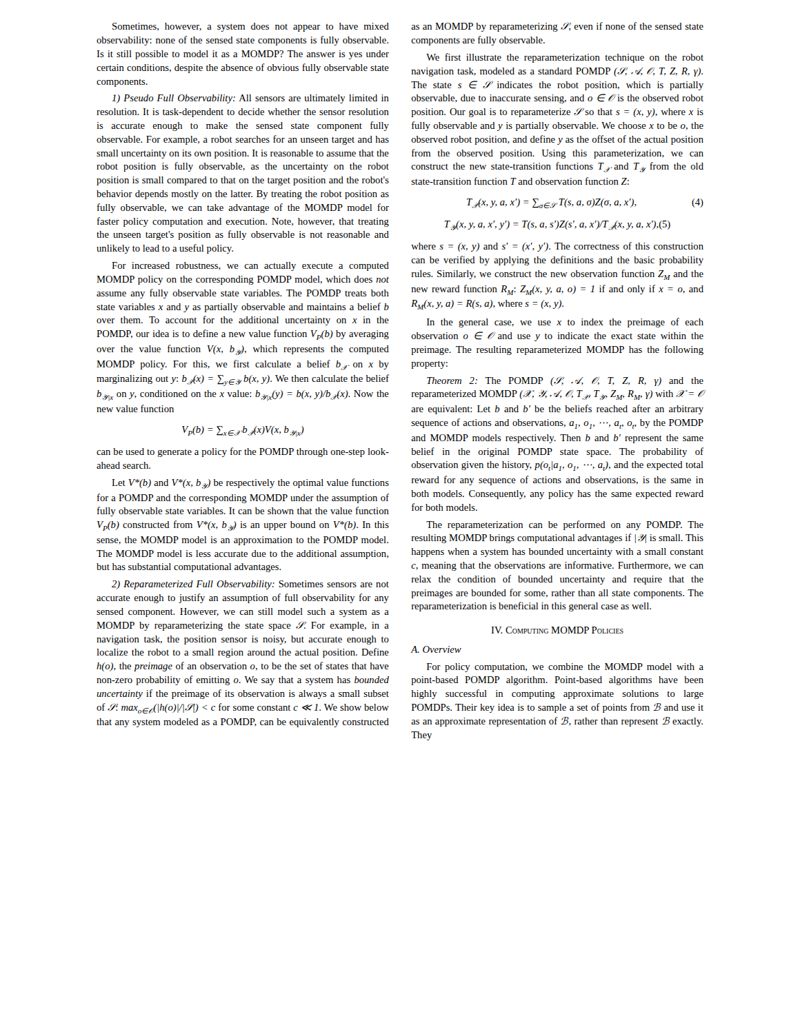Sometimes, however, a system does not appear to have mixed observability: none of the sensed state components is fully observable. Is it still possible to model it as a MOMDP? The answer is yes under certain conditions, despite the absence of obvious fully observable state components.
1) Pseudo Full Observability: All sensors are ultimately limited in resolution. It is task-dependent to decide whether the sensor resolution is accurate enough to make the sensed state component fully observable. For example, a robot searches for an unseen target and has small uncertainty on its own position. It is reasonable to assume that the robot position is fully observable, as the uncertainty on the robot position is small compared to that on the target position and the robot's behavior depends mostly on the latter. By treating the robot position as fully observable, we can take advantage of the MOMDP model for faster policy computation and execution. Note, however, that treating the unseen target's position as fully observable is not reasonable and unlikely to lead to a useful policy.
For increased robustness, we can actually execute a computed MOMDP policy on the corresponding POMDP model, which does not assume any fully observable state variables. The POMDP treats both state variables x and y as partially observable and maintains a belief b over them. To account for the additional uncertainty on x in the POMDP, our idea is to define a new value function VP(b) by averaging over the value function V(x, b𝒴), which represents the computed MOMDP policy. For this, we first calculate a belief b𝒳 on x by marginalizing out y: b𝒳(x) = ∑y∈𝒴 b(x, y). We then calculate the belief b𝒴|x on y, conditioned on the x value: b𝒴|x(y) = b(x, y)/b𝒳(x). Now the new value function
VP(b) = ∑x∈𝒳 b𝒳(x)V(x, b𝒴|x)
can be used to generate a policy for the POMDP through one-step look-ahead search.
Let V*(b) and V*(x, b𝒴) be respectively the optimal value functions for a POMDP and the corresponding MOMDP under the assumption of fully observable state variables. It can be shown that the value function VP(b) constructed from V*(x, b𝒴) is an upper bound on V*(b). In this sense, the MOMDP model is an approximation to the POMDP model. The MOMDP model is less accurate due to the additional assumption, but has substantial computational advantages.
2) Reparameterized Full Observability: Sometimes sensors are not accurate enough to justify an assumption of full observability for any sensed component. However, we can still model such a system as a MOMDP by reparameterizing the state space 𝒮. For example, in a navigation task, the position sensor is noisy, but accurate enough to localize the robot to a small region around the actual position. Define h(o), the preimage of an observation o, to be the set of states that have non-zero probability of emitting o. We say that a system has bounded uncertainty if the preimage of its observation is always a small subset of 𝒮: maxo∈𝒪(|h(o)|/|𝒮|) < c for some constant c ≪ 1. We show below that any system modeled as a POMDP, can be equivalently constructed as an MOMDP by reparameterizing 𝒮, even if none of the sensed state components are fully observable.
We first illustrate the reparameterization technique on the robot navigation task, modeled as a standard POMDP (𝒮, 𝒜, 𝒪, T, Z, R, γ). The state s ∈ 𝒮 indicates the robot position, which is partially observable, due to inaccurate sensing, and o ∈ 𝒪 is the observed robot position. Our goal is to reparameterize 𝒮 so that s = (x, y), where x is fully observable and y is partially observable. We choose x to be o, the observed robot position, and define y as the offset of the actual position from the observed position. Using this parameterization, we can construct the new state-transition functions T𝒳 and T𝒴 from the old state-transition function T and observation function Z:
T𝒳(x, y, a, x′) = ∑σ∈𝒮 T(s, a, σ)Z(σ, a, x′), (4)
T𝒴(x, y, a, x′, y′) = T(s, a, s′)Z(s′, a, x′)/T𝒳(x, y, a, x′),(5)
where s = (x, y) and s′ = (x′, y′). The correctness of this construction can be verified by applying the definitions and the basic probability rules. Similarly, we construct the new observation function ZM and the new reward function RM: ZM(x, y, a, o) = 1 if and only if x = o, and RM(x, y, a) = R(s, a), where s = (x, y).
In the general case, we use x to index the preimage of each observation o ∈ 𝒪 and use y to indicate the exact state within the preimage. The resulting reparameterized MOMDP has the following property:
Theorem 2: The POMDP (𝒮, 𝒜, 𝒪, T, Z, R, γ) and the reparameterized MOMDP (𝒳, 𝒴, 𝒜, 𝒪, T𝒳, T𝒴, ZM, RM, γ) with 𝒳 = 𝒪 are equivalent: Let b and b′ be the beliefs reached after an arbitrary sequence of actions and observations, a1, o1, ⋯, at, ot, by the POMDP and MOMDP models respectively. Then b and b′ represent the same belief in the original POMDP state space. The probability of observation given the history, p(ot|a1, o1, ⋯, at), and the expected total reward for any sequence of actions and observations, is the same in both models. Consequently, any policy has the same expected reward for both models.
The reparameterization can be performed on any POMDP. The resulting MOMDP brings computational advantages if |𝒴| is small. This happens when a system has bounded uncertainty with a small constant c, meaning that the observations are informative. Furthermore, we can relax the condition of bounded uncertainty and require that the preimages are bounded for some, rather than all state components. The reparameterization is beneficial in this general case as well.
IV. Computing MOMDP Policies
A. Overview
For policy computation, we combine the MOMDP model with a point-based POMDP algorithm. Point-based algorithms have been highly successful in computing approximate solutions to large POMDPs. Their key idea is to sample a set of points from ℬ and use it as an approximate representation of ℬ, rather than represent ℬ exactly. They